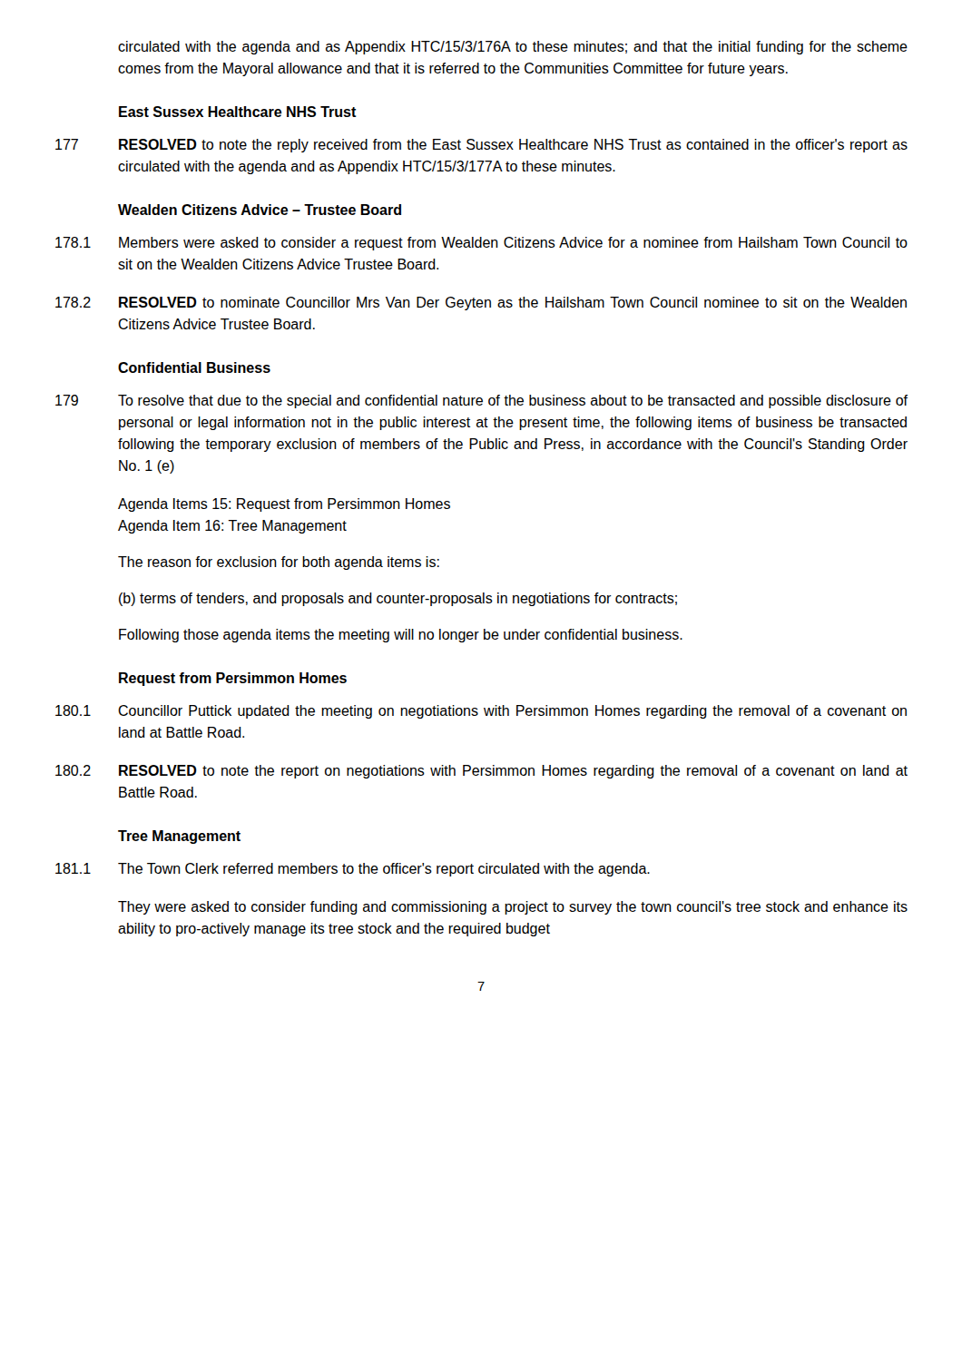circulated with the agenda and as Appendix HTC/15/3/176A to these minutes; and that the initial funding for the scheme comes from the Mayoral allowance and that it is referred to the Communities Committee for future years.
East Sussex Healthcare NHS Trust
177
RESOLVED to note the reply received from the East Sussex Healthcare NHS Trust as contained in the officer's report as circulated with the agenda and as Appendix HTC/15/3/177A to these minutes.
Wealden Citizens Advice – Trustee Board
178.1
Members were asked to consider a request from Wealden Citizens Advice for a nominee from Hailsham Town Council to sit on the Wealden Citizens Advice Trustee Board.
178.2
RESOLVED to nominate Councillor Mrs Van Der Geyten as the Hailsham Town Council nominee to sit on the Wealden Citizens Advice Trustee Board.
Confidential Business
179
To resolve that due to the special and confidential nature of the business about to be transacted and possible disclosure of personal or legal information not in the public interest at the present time, the following items of business be transacted following the temporary exclusion of members of the Public and Press, in accordance with the Council's Standing Order No. 1 (e)
Agenda Items 15: Request from Persimmon Homes
Agenda Item 16: Tree Management
The reason for exclusion for both agenda items is:
(b) terms of tenders, and proposals and counter-proposals in negotiations for contracts;
Following those agenda items the meeting will no longer be under confidential business.
Request from Persimmon Homes
180.1
Councillor Puttick updated the meeting on negotiations with Persimmon Homes regarding the removal of a covenant on land at Battle Road.
180.2
RESOLVED to note the report on negotiations with Persimmon Homes regarding the removal of a covenant on land at Battle Road.
Tree Management
181.1
The Town Clerk referred members to the officer's report circulated with the agenda.
They were asked to consider funding and commissioning a project to survey the town council's tree stock and enhance its ability to pro-actively manage its tree stock and the required budget
7